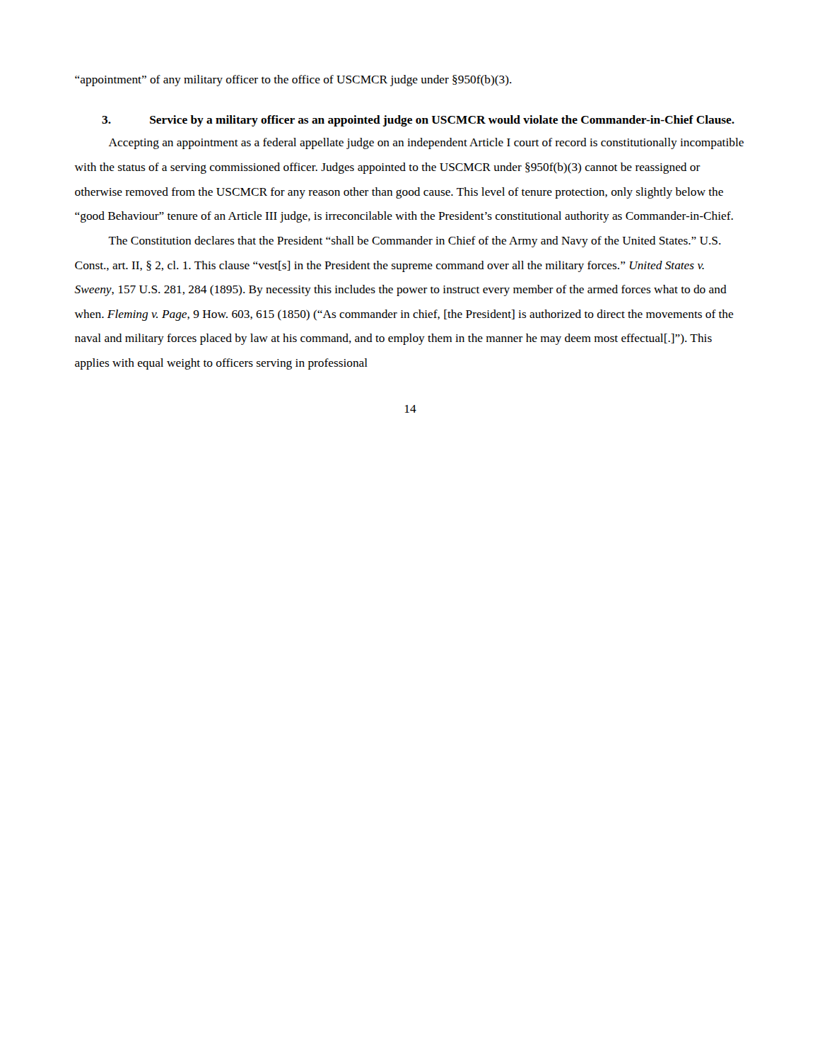“appointment” of any military officer to the office of USCMCR judge under §950f(b)(3).
3. Service by a military officer as an appointed judge on USCMCR would violate the Commander-in-Chief Clause.
Accepting an appointment as a federal appellate judge on an independent Article I court of record is constitutionally incompatible with the status of a serving commissioned officer. Judges appointed to the USCMCR under §950f(b)(3) cannot be reassigned or otherwise removed from the USCMCR for any reason other than good cause. This level of tenure protection, only slightly below the “good Behaviour” tenure of an Article III judge, is irreconcilable with the President’s constitutional authority as Commander-in-Chief.
The Constitution declares that the President “shall be Commander in Chief of the Army and Navy of the United States.” U.S. Const., art. II, § 2, cl. 1. This clause “vest[s] in the President the supreme command over all the military forces.” United States v. Sweeny, 157 U.S. 281, 284 (1895). By necessity this includes the power to instruct every member of the armed forces what to do and when. Fleming v. Page, 9 How. 603, 615 (1850) (“As commander in chief, [the President] is authorized to direct the movements of the naval and military forces placed by law at his command, and to employ them in the manner he may deem most effectual[.]”). This applies with equal weight to officers serving in professional
14